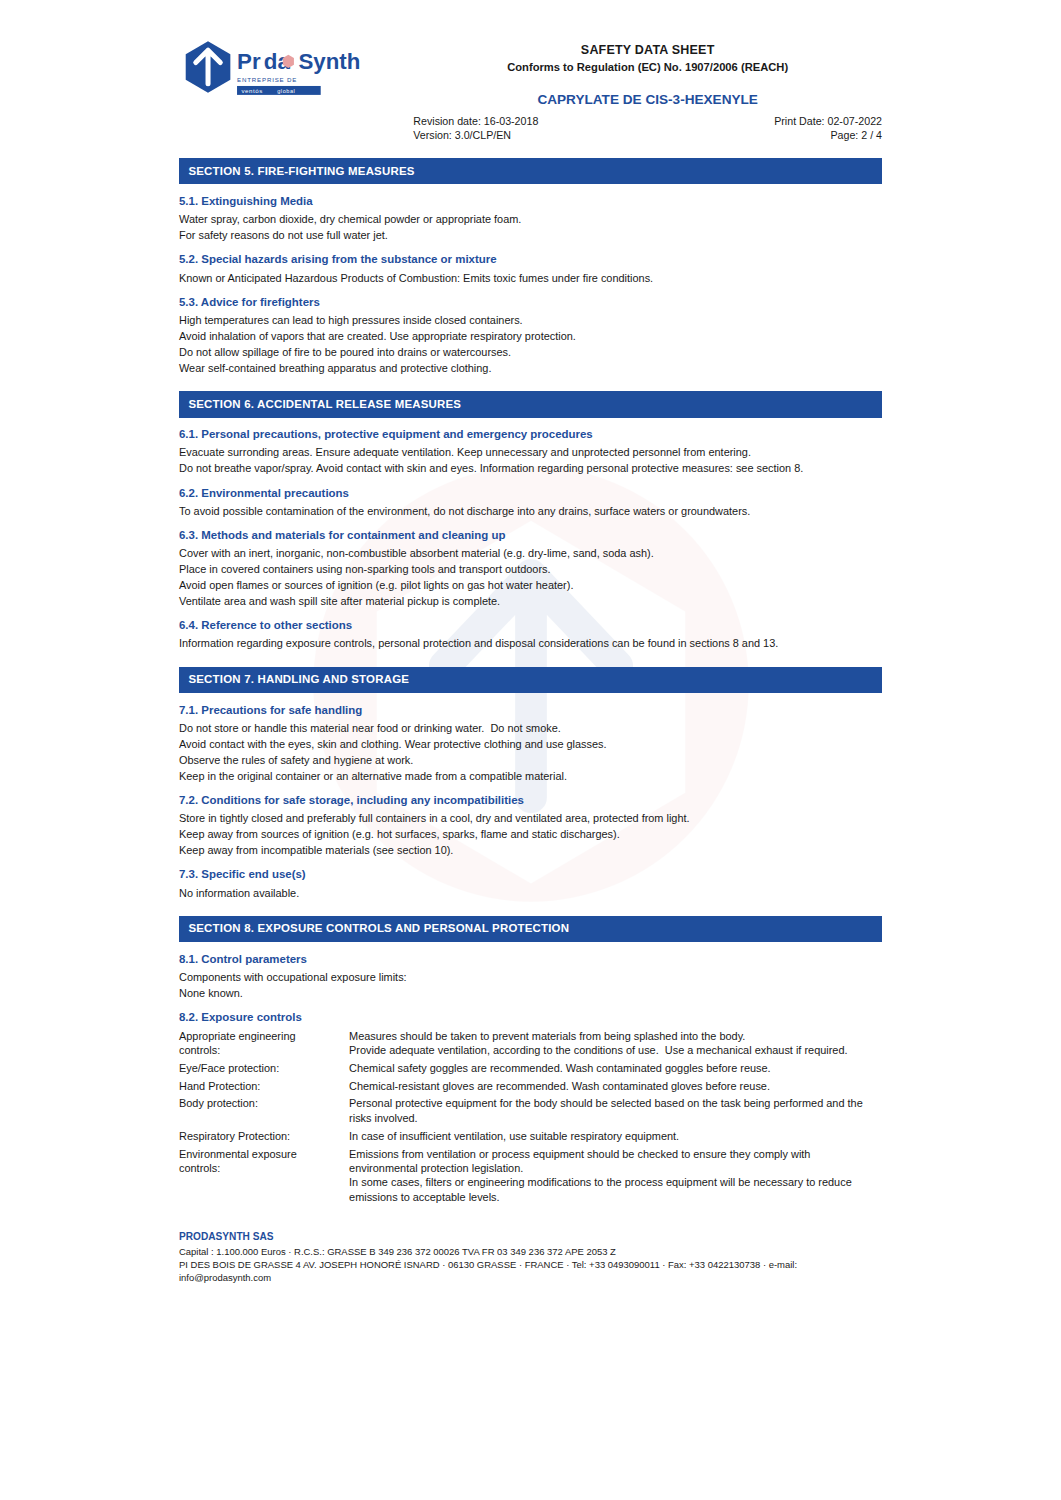Pr da Synth ENTREPRISE DE ventós global
SAFETY DATA SHEET
Conforms to Regulation (EC) No. 1907/2006 (REACH)
CAPRYLATE DE CIS-3-HEXENYLE
Revision date: 16-03-2018
Version: 3.0/CLP/EN
Print Date: 02-07-2022
Page: 2 / 4
SECTION 5. FIRE-FIGHTING MEASURES
5.1. Extinguishing Media
Water spray, carbon dioxide, dry chemical powder or appropriate foam.
For safety reasons do not use full water jet.
5.2. Special hazards arising from the substance or mixture
Known or Anticipated Hazardous Products of Combustion: Emits toxic fumes under fire conditions.
5.3. Advice for firefighters
High temperatures can lead to high pressures inside closed containers.
Avoid inhalation of vapors that are created. Use appropriate respiratory protection.
Do not allow spillage of fire to be poured into drains or watercourses.
Wear self-contained breathing apparatus and protective clothing.
SECTION 6. ACCIDENTAL RELEASE MEASURES
6.1. Personal precautions, protective equipment and emergency procedures
Evacuate surronding areas. Ensure adequate ventilation. Keep unnecessary and unprotected personnel from entering.
Do not breathe vapor/spray. Avoid contact with skin and eyes. Information regarding personal protective measures: see section 8.
6.2. Environmental precautions
To avoid possible contamination of the environment, do not discharge into any drains, surface waters or groundwaters.
6.3. Methods and materials for containment and cleaning up
Cover with an inert, inorganic, non-combustible absorbent material (e.g. dry-lime, sand, soda ash).
Place in covered containers using non-sparking tools and transport outdoors.
Avoid open flames or sources of ignition (e.g. pilot lights on gas hot water heater).
Ventilate area and wash spill site after material pickup is complete.
6.4. Reference to other sections
Information regarding exposure controls, personal protection and disposal considerations can be found in sections 8 and 13.
SECTION 7. HANDLING AND STORAGE
7.1. Precautions for safe handling
Do not store or handle this material near food or drinking water. Do not smoke.
Avoid contact with the eyes, skin and clothing. Wear protective clothing and use glasses.
Observe the rules of safety and hygiene at work.
Keep in the original container or an alternative made from a compatible material.
7.2. Conditions for safe storage, including any incompatibilities
Store in tightly closed and preferably full containers in a cool, dry and ventilated area, protected from light.
Keep away from sources of ignition (e.g. hot surfaces, sparks, flame and static discharges).
Keep away from incompatible materials (see section 10).
7.3. Specific end use(s)
No information available.
SECTION 8. EXPOSURE CONTROLS AND PERSONAL PROTECTION
8.1. Control parameters
Components with occupational exposure limits:
None known.
8.2. Exposure controls
| Appropriate engineering controls: | Measures should be taken to prevent materials from being splashed into the body. Provide adequate ventilation, according to the conditions of use. Use a mechanical exhaust if required. |
| Eye/Face protection: | Chemical safety goggles are recommended. Wash contaminated goggles before reuse. |
| Hand Protection: | Chemical-resistant gloves are recommended. Wash contaminated gloves before reuse. |
| Body protection: | Personal protective equipment for the body should be selected based on the task being performed and the risks involved. |
| Respiratory Protection: | In case of insufficient ventilation, use suitable respiratory equipment. |
| Environmental exposure controls: | Emissions from ventilation or process equipment should be checked to ensure they comply with environmental protection legislation. In some cases, filters or engineering modifications to the process equipment will be necessary to reduce emissions to acceptable levels. |
PRODASYNTH SAS
Capital : 1.100.000 Euros · R.C.S.: GRASSE B 349 236 372 00026 TVA FR 03 349 236 372 APE 2053 Z
PI DES BOIS DE GRASSE 4 AV. JOSEPH HONORÉ ISNARD · 06130 GRASSE · FRANCE · Tel: +33 0493090011 · Fax: +33 0422130738 · e-mail: info@prodasynth.com